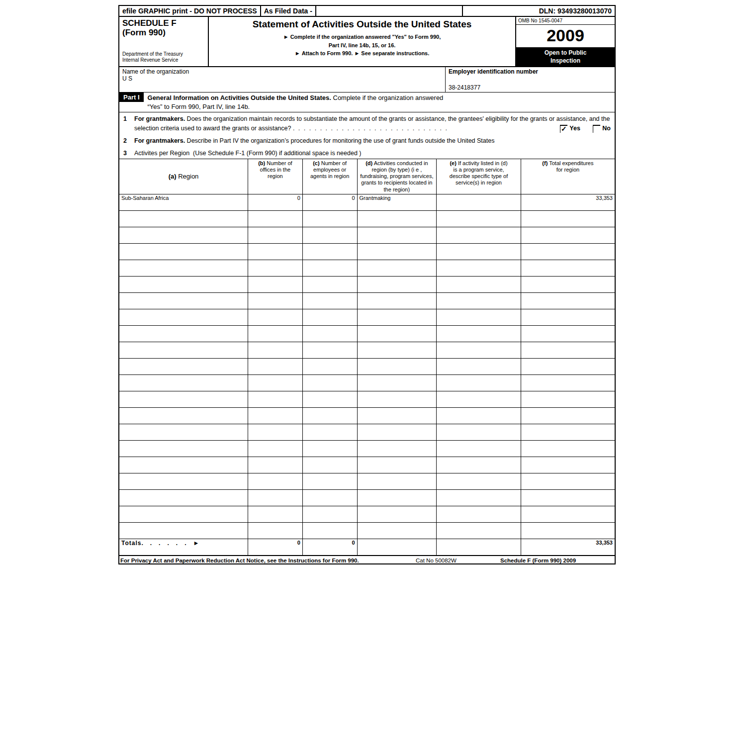efile GRAPHIC print - DO NOT PROCESS
As Filed Data -
DLN: 93493280013070
SCHEDULE F
(Form 990)
Department of the Treasury
Internal Revenue Service
Statement of Activities Outside the United States
► Complete if the organization answered "Yes" to Form 990,
Part IV, line 14b, 15, or 16.
► Attach to Form 990. ► See separate instructions.
OMB No 1545-0047
2009
Open to Public
Inspection
Name of the organization
U S
Employer identification number
38-2418377
Part I
General Information on Activities Outside the United States. Complete if the organization answered
“Yes” to Form 990, Part IV, line 14b.
1
For grantmakers. Does the organization maintain records to substantiate the amount of the grants or assistance, the grantees' eligibility for the grants or assistance, and the selection criteria used to award the grants or assistance? Yes No . . . . . . . . . . . . . . . . . . . . . . . . . . . . .
2
For grantmakers. Describe in Part IV the organization’s procedures for monitoring the use of grant funds outside the United States
3
Activites per Region (Use Schedule F-1 (Form 990) if additional space is needed )
| (a) Region | (b) Number of offices in the region | (c) Number of employees or agents in region | (d) Activities conducted in region (by type) (i e , fundraising, program services, grants to recipients located in the region) | (e) If activity listed in (d) is a program service, describe specific type of service(s) in region | (f) Total expenditures for region |
| --- | --- | --- | --- | --- | --- |
| Sub-Saharan Africa | 0 | 0 | Grantmaking | | 33,353 |
| Totals. . . . . . ► | 0 | 0 | | | 33,353 |
For Privacy Act and Paperwork Reduction Act Notice, see the Instructions for Form 990.
Cat No 50082W
Schedule F (Form 990) 2009